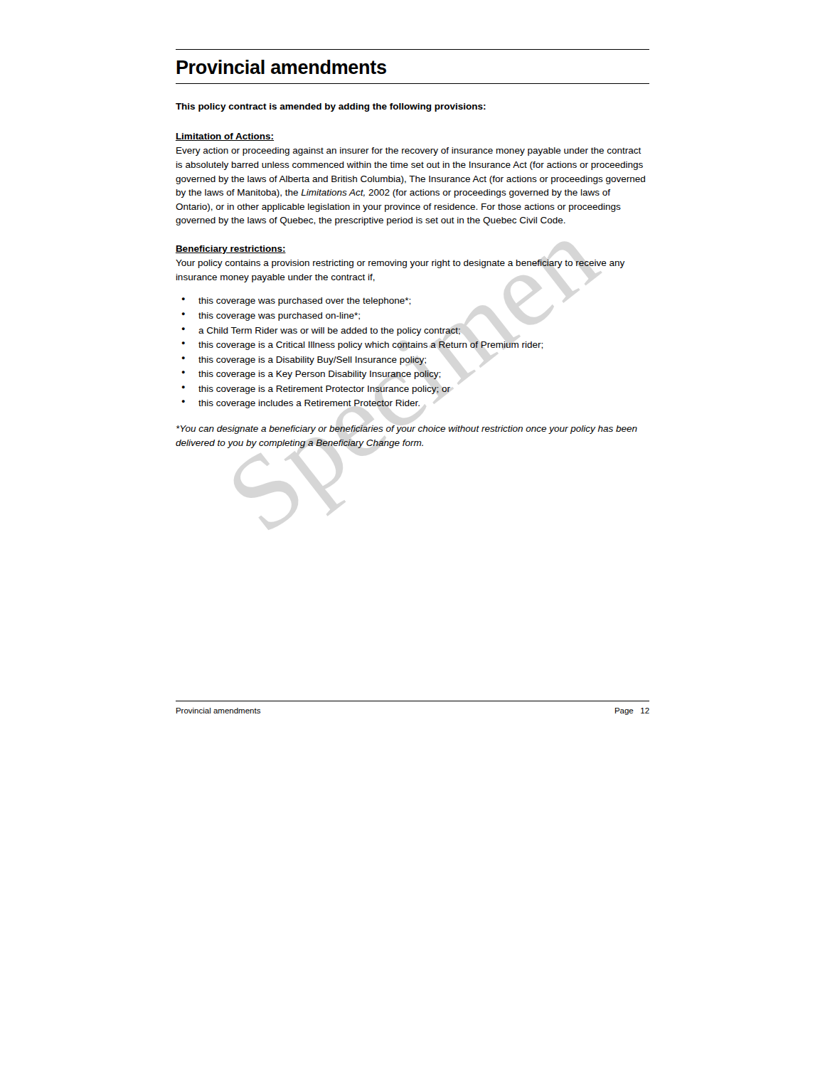Specimen
Provincial amendments
This policy contract is amended by adding the following provisions:
Limitation of Actions:
Every action or proceeding against an insurer for the recovery of insurance money payable under the contract is absolutely barred unless commenced within the time set out in the Insurance Act (for actions or proceedings governed by the laws of Alberta and British Columbia), The Insurance Act (for actions or proceedings governed by the laws of Manitoba), the Limitations Act, 2002 (for actions or proceedings governed by the laws of Ontario), or in other applicable legislation in your province of residence. For those actions or proceedings governed by the laws of Quebec, the prescriptive period is set out in the Quebec Civil Code.
Beneficiary restrictions:
Your policy contains a provision restricting or removing your right to designate a beneficiary to receive any insurance money payable under the contract if,
this coverage was purchased over the telephone*;
this coverage was purchased on-line*;
a Child Term Rider was or will be added to the policy contract;
this coverage is a Critical Illness policy which contains a Return of Premium rider;
this coverage is a Disability Buy/Sell Insurance policy;
this coverage is a Key Person Disability Insurance policy;
this coverage is a Retirement Protector Insurance policy; or
this coverage includes a Retirement Protector Rider.
*You can designate a beneficiary or beneficiaries of your choice without restriction once your policy has been delivered to you by completing a Beneficiary Change form.
Provincial amendments Page 12